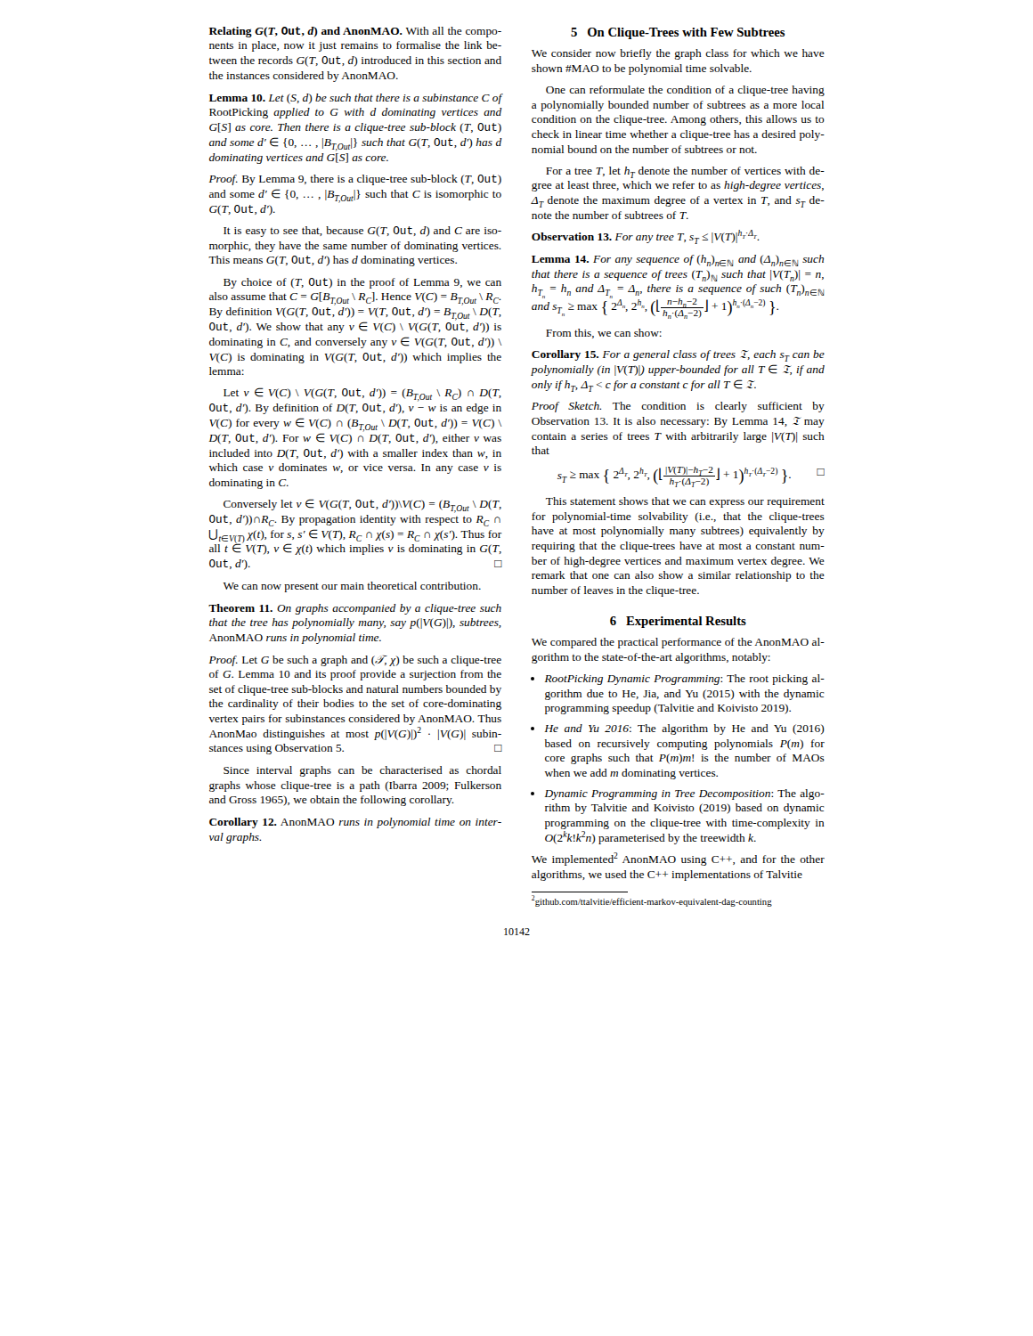Relating G(T, Out, d) and AnonMAO. With all the components in place, now it just remains to formalise the link between the records G(T, Out, d) introduced in this section and the instances considered by AnonMAO.
Lemma 10. Let (S, d) be such that there is a subinstance C of RootPicking applied to G with d dominating vertices and G[S] as core. Then there is a clique-tree sub-block (T, Out) and some d′ ∈ {0, … , |BT,Out|} such that G(T, Out, d′) has d dominating vertices and G[S] as core.
Proof. By Lemma 9, there is a clique-tree sub-block (T, Out) and some d′ ∈ {0, … , |BT,Out|} such that C is isomorphic to G(T, Out, d′).
It is easy to see that, because G(T, Out, d) and C are isomorphic, they have the same number of dominating vertices. This means G(T, Out, d′) has d dominating vertices.
By choice of (T, Out) in the proof of Lemma 9, we can also assume that C = G[BT,Out \ RC]. Hence V(C) = BT,Out \ RC. By definition V(G(T, Out, d′)) = V(T, Out, d′) = BT,Out \ D(T, Out, d′). We show that any v ∈ V(C) \ V(G(T, Out, d′)) is dominating in C, and conversely any v ∈ V(G(T, Out, d′)) \ V(C) is dominating in V(G(T, Out, d′)) which implies the lemma:
Let v ∈ V(C) \ V(G(T, Out, d′)) = (BT,Out \ RC) ∩ D(T, Out, d′). By definition of D(T, Out, d′), v − w is an edge in V(C) for every w ∈ V(C) ∩ (BT,Out \ D(T, Out, d′)) = V(C) \ D(T, Out, d′). For w ∈ V(C) ∩ D(T, Out, d′), either v was included into D(T, Out, d′) with a smaller index than w, in which case v dominates w, or vice versa. In any case v is dominating in C.
Conversely let v ∈ V(G(T, Out, d′))\V(C) = (BT,Out \ D(T, Out, d′))∩RC. By propagation identity with respect to RC ∩ ⋃t∈V(T) χ(t), for s, s′ ∈ V(T), RC ∩ χ(s) = RC ∩ χ(s′). Thus for all t ∈ V(T), v ∈ χ(t) which implies v is dominating in G(T, Out, d′). □
We can now present our main theoretical contribution.
Theorem 11. On graphs accompanied by a clique-tree such that the tree has polynomially many, say p(|V(G)|), subtrees, AnonMAO runs in polynomial time.
Proof. Let G be such a graph and (𝒯, χ) be such a clique-tree of G. Lemma 10 and its proof provide a surjection from the set of clique-tree sub-blocks and natural numbers bounded by the cardinality of their bodies to the set of core-dominating vertex pairs for subinstances considered by AnonMAO. Thus AnonMao distinguishes at most p(|V(G)|)2 · |V(G)| subinstances using Observation 5. □
Since interval graphs can be characterised as chordal graphs whose clique-tree is a path (Ibarra 2009; Fulkerson and Gross 1965), we obtain the following corollary.
Corollary 12. AnonMAO runs in polynomial time on interval graphs.
5 On Clique-Trees with Few Subtrees
We consider now briefly the graph class for which we have shown #MAO to be polynomial time solvable.
One can reformulate the condition of a clique-tree having a polynomially bounded number of subtrees as a more local condition on the clique-tree. Among others, this allows us to check in linear time whether a clique-tree has a desired polynomial bound on the number of subtrees or not.
For a tree T, let hT denote the number of vertices with degree at least three, which we refer to as high-degree vertices, ΔT denote the maximum degree of a vertex in T, and sT denote the number of subtrees of T.
Observation 13. For any tree T, sT ≤ |V(T)|hT·ΔT.
Lemma 14. For any sequence of (hn)n∈ℕ and (Δn)n∈ℕ such that there is a sequence of trees (Tn)ℕ such that |V(Tn)| = n, hTn = hn and ΔTn = Δn, there is a sequence of such (Tn)n∈ℕ and sTn ≥ max { 2Δn, 2hn, (⌊n−hn−2 hn·(Δn−2)⌋ + 1)hn·(Δn−2) }.
From this, we can show:
Corollary 15. For a general class of trees 𝔗, each sT can be polynomially (in |V(T)|) upper-bounded for all T ∈ 𝔗, if and only if hT, ΔT < c for a constant c for all T ∈ 𝔗.
Proof Sketch. The condition is clearly sufficient by Observation 13. It is also necessary: By Lemma 14, 𝔗 may contain a series of trees T with arbitrarily large |V(T)| such that
sT ≥ max { 2ΔT, 2hT, (⌊|V(T)|−hT−2 hT·(ΔT−2)⌋ + 1)hT·(ΔT−2) }. □
This statement shows that we can express our requirement for polynomial-time solvability (i.e., that the clique-trees have at most polynomially many subtrees) equivalently by requiring that the clique-trees have at most a constant number of high-degree vertices and maximum vertex degree. We remark that one can also show a similar relationship to the number of leaves in the clique-tree.
6 Experimental Results
We compared the practical performance of the AnonMAO algorithm to the state-of-the-art algorithms, notably:
RootPicking Dynamic Programming: The root picking algorithm due to He, Jia, and Yu (2015) with the dynamic programming speedup (Talvitie and Koivisto 2019).
He and Yu 2016: The algorithm by He and Yu (2016) based on recursively computing polynomials P(m) for core graphs such that P(m)m! is the number of MAOs when we add m dominating vertices.
Dynamic Programming in Tree Decomposition: The algorithm by Talvitie and Koivisto (2019) based on dynamic programming on the clique-tree with time-complexity in O(2kk!k2n) parameterised by the treewidth k.
We implemented2 AnonMAO using C++, and for the other algorithms, we used the C++ implementations of Talvitie
2github.com/ttalvitie/efficient-markov-equivalent-dag-counting
10142